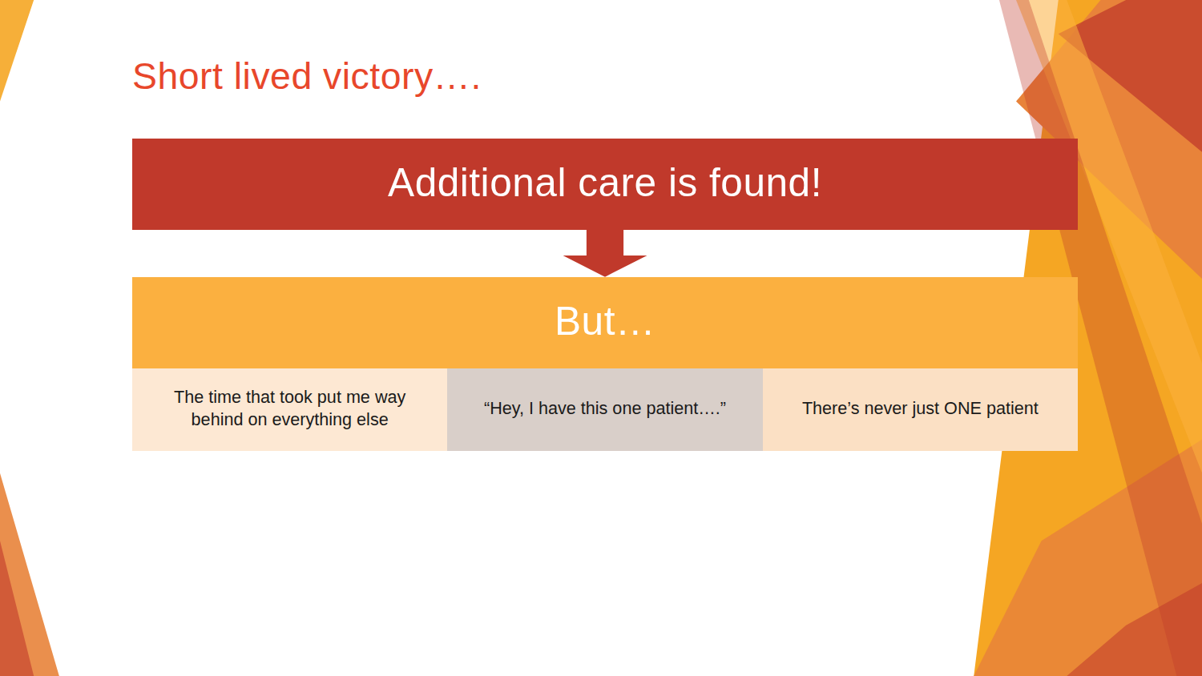Short lived victory….
Additional care is found!
But…
The time that took put me way behind on everything else
“Hey, I have this one patient….”
There’s never just ONE patient